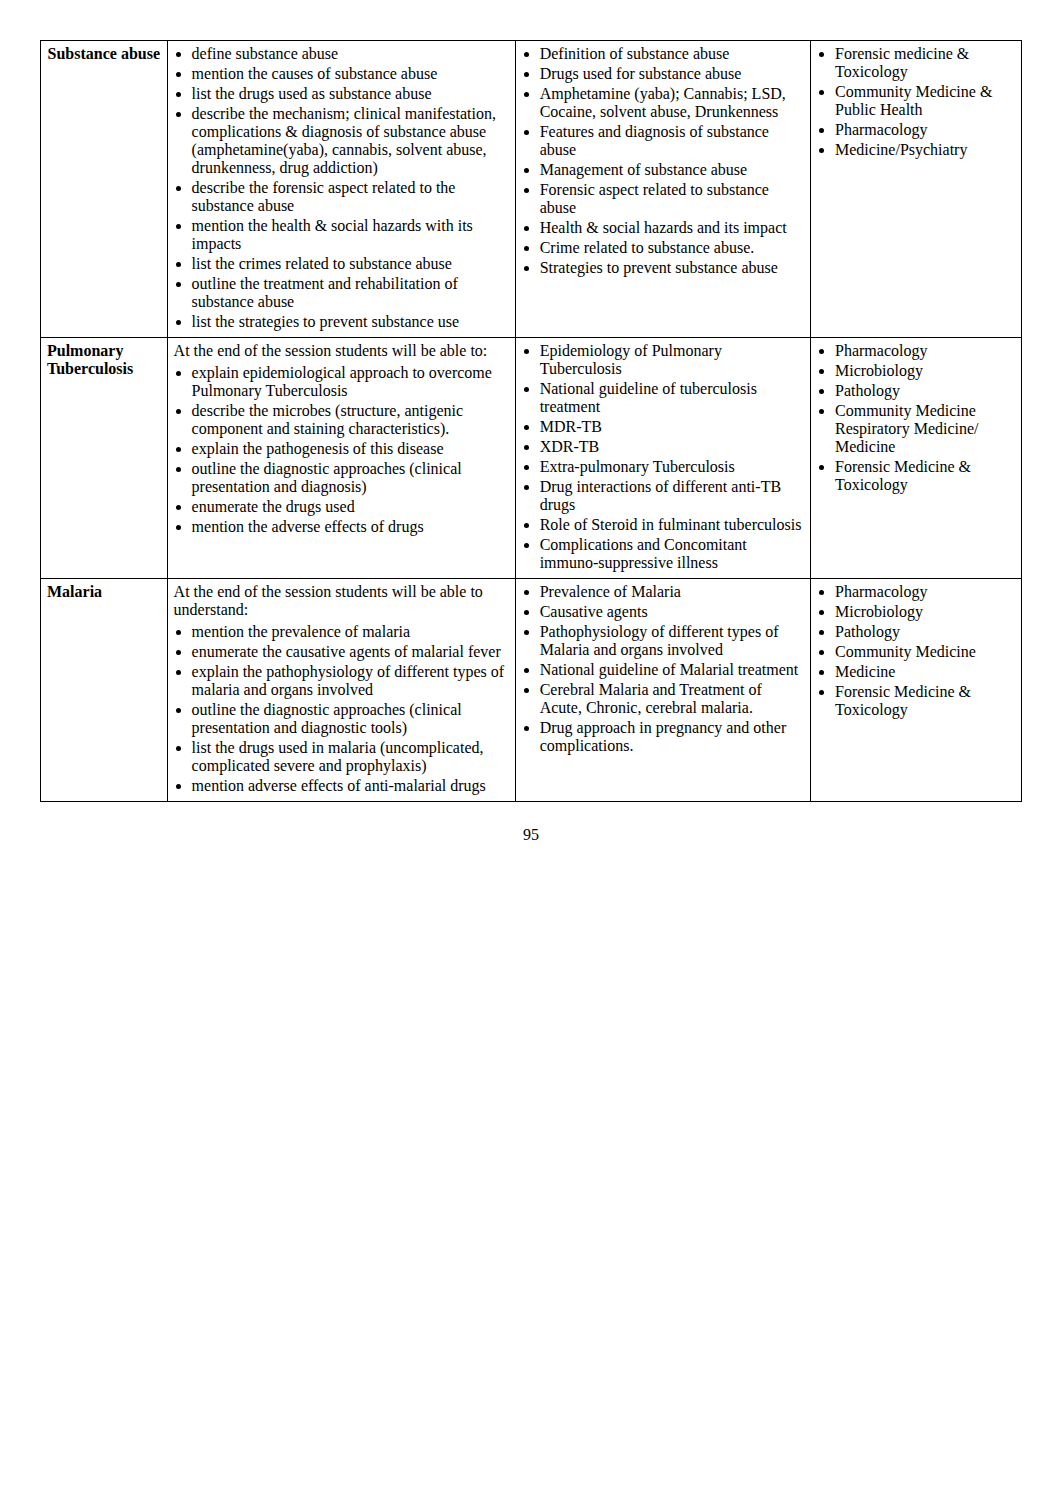| Substance abuse | define substance abuse mention the causes of substance abuse list the drugs used as substance abuse describe the mechanism; clinical manifestation, complications & diagnosis of substance abuse (amphetamine(yaba), cannabis, solvent abuse, drunkenness, drug addiction) describe the forensic aspect related to the substance abuse mention the health & social hazards with its impacts list the crimes related to substance abuse outline the treatment and rehabilitation of substance abuse list the strategies to prevent substance use | Definition of substance abuse Drugs used for substance abuse Amphetamine (yaba); Cannabis; LSD, Cocaine, solvent abuse, Drunkenness Features and diagnosis of substance abuse Management of substance abuse Forensic aspect related to substance abuse Health & social hazards and its impact Crime related to substance abuse. Strategies to prevent substance abuse | Forensic medicine & Toxicology Community Medicine & Public Health Pharmacology Medicine/Psychiatry |
| Pulmonary Tuberculosis | At the end of the session students will be able to: explain epidemiological approach to overcome Pulmonary Tuberculosis describe the microbes (structure, antigenic component and staining characteristics). explain the pathogenesis of this disease outline the diagnostic approaches (clinical presentation and diagnosis) enumerate the drugs used mention the adverse effects of drugs | Epidemiology of Pulmonary Tuberculosis National guideline of tuberculosis treatment MDR-TB XDR-TB Extra-pulmonary Tuberculosis Drug interactions of different anti-TB drugs Role of Steroid in fulminant tuberculosis Complications and Concomitant immuno-suppressive illness | Pharmacology Microbiology Pathology Community Medicine Respiratory Medicine/ Medicine Forensic Medicine & Toxicology |
| Malaria | At the end of the session students will be able to understand: mention the prevalence of malaria enumerate the causative agents of malarial fever explain the pathophysiology of different types of malaria and organs involved outline the diagnostic approaches (clinical presentation and diagnostic tools) list the drugs used in malaria (uncomplicated, complicated severe and prophylaxis) mention adverse effects of anti-malarial drugs | Prevalence of Malaria Causative agents Pathophysiology of different types of Malaria and organs involved National guideline of Malarial treatment Cerebral Malaria and Treatment of Acute, Chronic, cerebral malaria. Drug approach in pregnancy and other complications. | Pharmacology Microbiology Pathology Community Medicine Medicine Forensic Medicine & Toxicology |
95